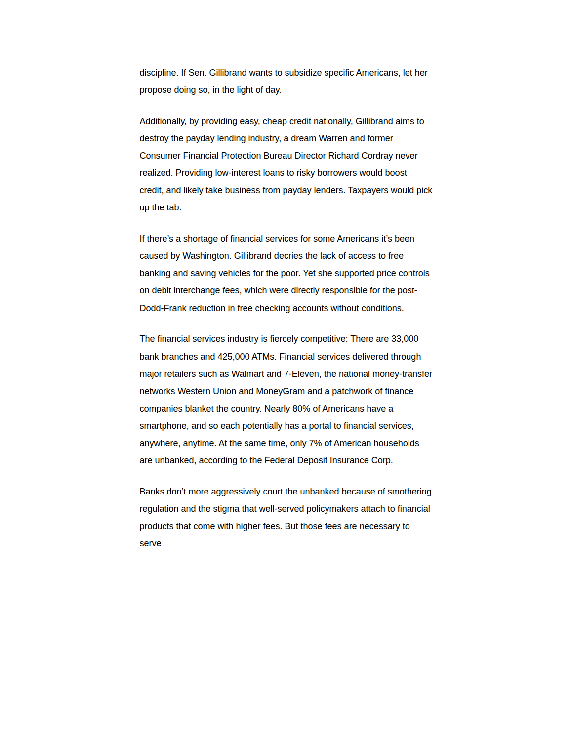discipline. If Sen. Gillibrand wants to subsidize specific Americans, let her propose doing so, in the light of day.
Additionally, by providing easy, cheap credit nationally, Gillibrand aims to destroy the payday lending industry, a dream Warren and former Consumer Financial Protection Bureau Director Richard Cordray never realized. Providing low-interest loans to risky borrowers would boost credit, and likely take business from payday lenders. Taxpayers would pick up the tab.
If there’s a shortage of financial services for some Americans it’s been caused by Washington. Gillibrand decries the lack of access to free banking and saving vehicles for the poor. Yet she supported price controls on debit interchange fees, which were directly responsible for the post-Dodd-Frank reduction in free checking accounts without conditions.
The financial services industry is fiercely competitive: There are 33,000 bank branches and 425,000 ATMs. Financial services delivered through major retailers such as Walmart and 7-Eleven, the national money-transfer networks Western Union and MoneyGram and a patchwork of finance companies blanket the country. Nearly 80% of Americans have a smartphone, and so each potentially has a portal to financial services, anywhere, anytime. At the same time, only 7% of American households are unbanked, according to the Federal Deposit Insurance Corp.
Banks don’t more aggressively court the unbanked because of smothering regulation and the stigma that well-served policymakers attach to financial products that come with higher fees. But those fees are necessary to serve